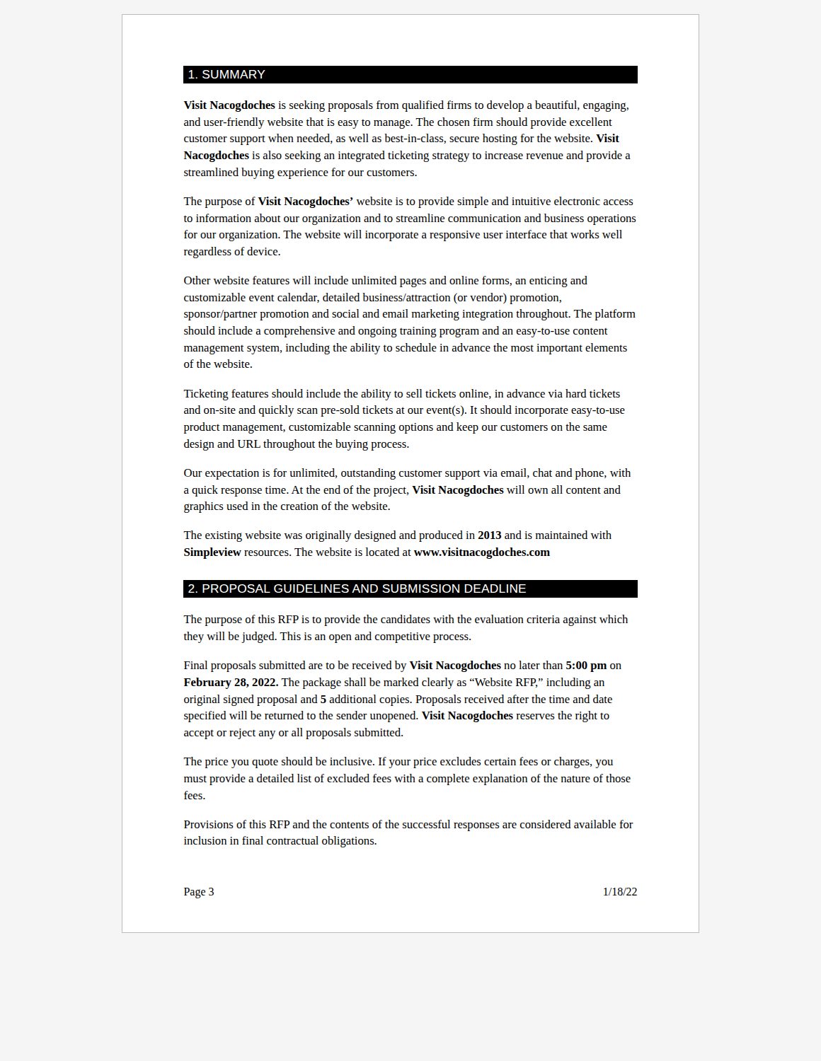1. SUMMARY
Visit Nacogdoches is seeking proposals from qualified firms to develop a beautiful, engaging, and user-friendly website that is easy to manage. The chosen firm should provide excellent customer support when needed, as well as best-in-class, secure hosting for the website. Visit Nacogdoches is also seeking an integrated ticketing strategy to increase revenue and provide a streamlined buying experience for our customers.
The purpose of Visit Nacogdoches’ website is to provide simple and intuitive electronic access to information about our organization and to streamline communication and business operations for our organization. The website will incorporate a responsive user interface that works well regardless of device.
Other website features will include unlimited pages and online forms, an enticing and customizable event calendar, detailed business/attraction (or vendor) promotion, sponsor/partner promotion and social and email marketing integration throughout. The platform should include a comprehensive and ongoing training program and an easy-to-use content management system, including the ability to schedule in advance the most important elements of the website.
Ticketing features should include the ability to sell tickets online, in advance via hard tickets and on-site and quickly scan pre-sold tickets at our event(s). It should incorporate easy-to-use product management, customizable scanning options and keep our customers on the same design and URL throughout the buying process.
Our expectation is for unlimited, outstanding customer support via email, chat and phone, with a quick response time. At the end of the project, Visit Nacogdoches will own all content and graphics used in the creation of the website.
The existing website was originally designed and produced in 2013 and is maintained with Simpleview resources. The website is located at www.visitnacogdoches.com
2. PROPOSAL GUIDELINES AND SUBMISSION DEADLINE
The purpose of this RFP is to provide the candidates with the evaluation criteria against which they will be judged. This is an open and competitive process.
Final proposals submitted are to be received by Visit Nacogdoches no later than 5:00 pm on February 28, 2022. The package shall be marked clearly as “Website RFP,” including an original signed proposal and 5 additional copies. Proposals received after the time and date specified will be returned to the sender unopened. Visit Nacogdoches reserves the right to accept or reject any or all proposals submitted.
The price you quote should be inclusive. If your price excludes certain fees or charges, you must provide a detailed list of excluded fees with a complete explanation of the nature of those fees.
Provisions of this RFP and the contents of the successful responses are considered available for inclusion in final contractual obligations.
Page 3 1/18/22